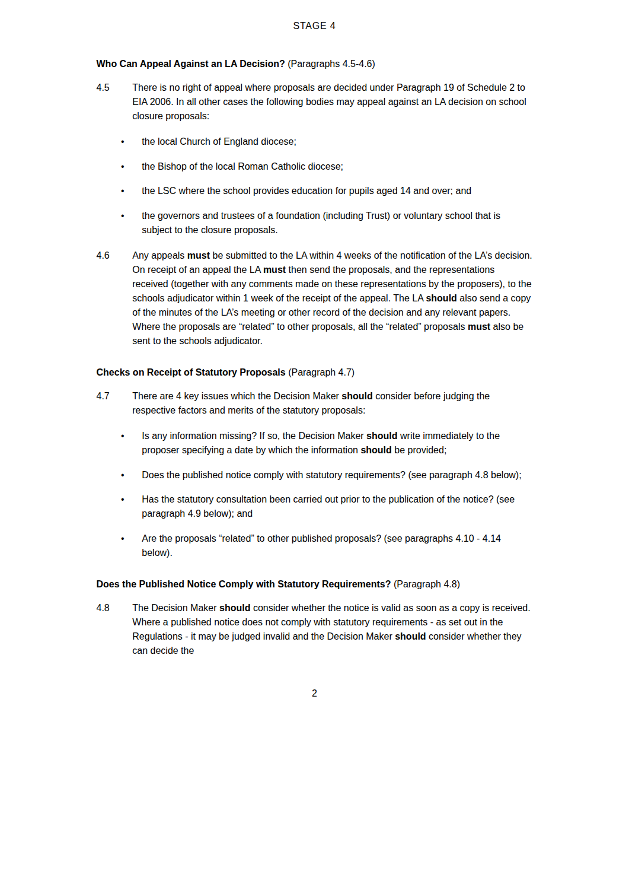STAGE 4
Who Can Appeal Against an LA Decision? (Paragraphs 4.5-4.6)
4.5
There is no right of appeal where proposals are decided under Paragraph 19 of Schedule 2 to EIA 2006. In all other cases the following bodies may appeal against an LA decision on school closure proposals:
•the local Church of England diocese;
•the Bishop of the local Roman Catholic diocese;
•the LSC where the school provides education for pupils aged 14 and over; and
•the governors and trustees of a foundation (including Trust) or voluntary school that is subject to the closure proposals.
4.6
Any appeals must be submitted to the LA within 4 weeks of the notification of the LA’s decision. On receipt of an appeal the LA must then send the proposals, and the representations received (together with any comments made on these representations by the proposers), to the schools adjudicator within 1 week of the receipt of the appeal. The LA should also send a copy of the minutes of the LA’s meeting or other record of the decision and any relevant papers. Where the proposals are “related” to other proposals, all the “related” proposals must also be sent to the schools adjudicator.
Checks on Receipt of Statutory Proposals (Paragraph 4.7)
4.7
There are 4 key issues which the Decision Maker should consider before judging the respective factors and merits of the statutory proposals:
•Is any information missing? If so, the Decision Maker should write immediately to the proposer specifying a date by which the information should be provided;
•Does the published notice comply with statutory requirements? (see paragraph 4.8 below);
•Has the statutory consultation been carried out prior to the publication of the notice? (see paragraph 4.9 below); and
•Are the proposals “related” to other published proposals? (see paragraphs 4.10 - 4.14 below).
Does the Published Notice Comply with Statutory Requirements? (Paragraph 4.8)
4.8
The Decision Maker should consider whether the notice is valid as soon as a copy is received. Where a published notice does not comply with statutory requirements - as set out in the Regulations - it may be judged invalid and the Decision Maker should consider whether they can decide the
2